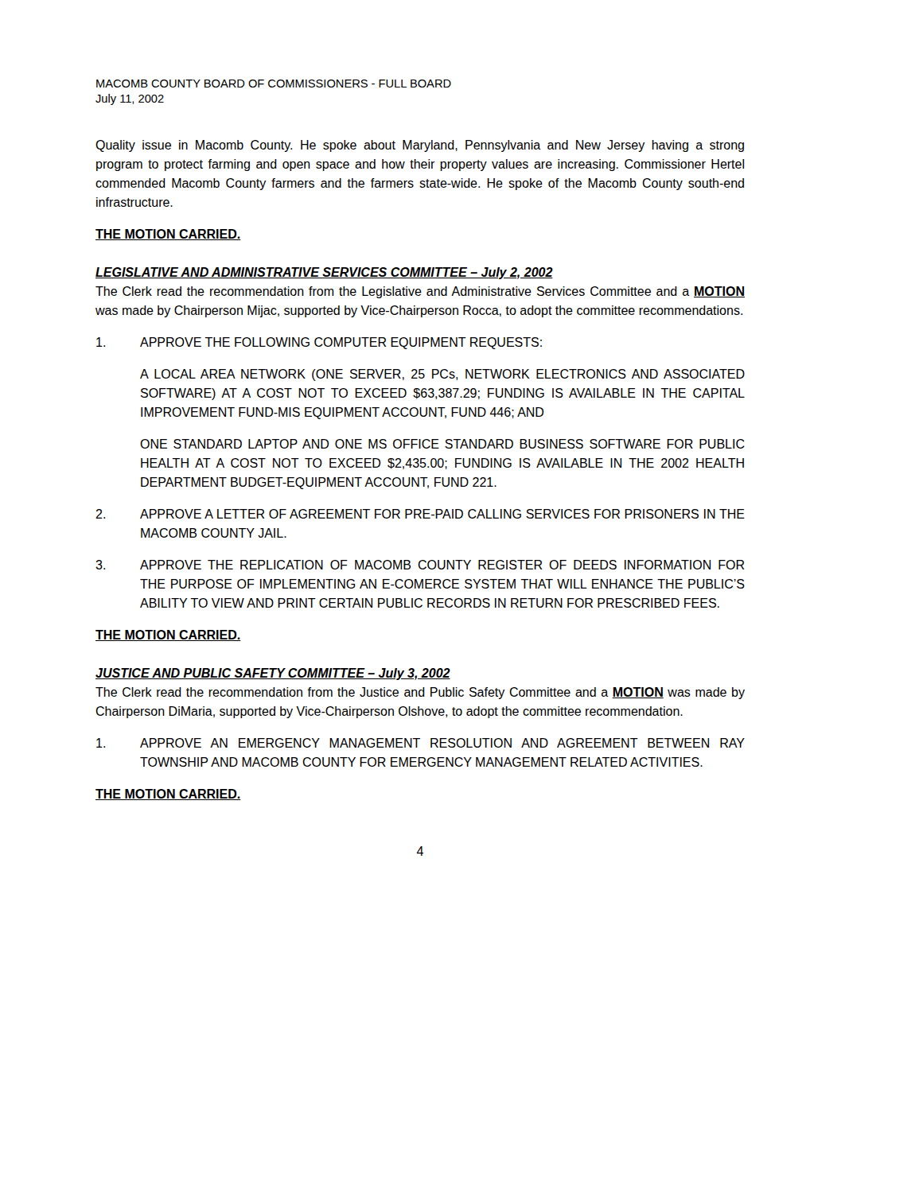MACOMB COUNTY BOARD OF COMMISSIONERS - FULL BOARD
July 11, 2002
Quality issue in Macomb County. He spoke about Maryland, Pennsylvania and New Jersey having a strong program to protect farming and open space and how their property values are increasing. Commissioner Hertel commended Macomb County farmers and the farmers state-wide. He spoke of the Macomb County south-end infrastructure.
THE MOTION CARRIED.
LEGISLATIVE AND ADMINISTRATIVE SERVICES COMMITTEE – July 2, 2002
The Clerk read the recommendation from the Legislative and Administrative Services Committee and a MOTION was made by Chairperson Mijac, supported by Vice-Chairperson Rocca, to adopt the committee recommendations.
1.
APPROVE THE FOLLOWING COMPUTER EQUIPMENT REQUESTS:
A LOCAL AREA NETWORK (ONE SERVER, 25 PCs, NETWORK ELECTRONICS AND ASSOCIATED SOFTWARE) AT A COST NOT TO EXCEED $63,387.29; FUNDING IS AVAILABLE IN THE CAPITAL IMPROVEMENT FUND-MIS EQUIPMENT ACCOUNT, FUND 446; AND
ONE STANDARD LAPTOP AND ONE MS OFFICE STANDARD BUSINESS SOFTWARE FOR PUBLIC HEALTH AT A COST NOT TO EXCEED $2,435.00; FUNDING IS AVAILABLE IN THE 2002 HEALTH DEPARTMENT BUDGET-EQUIPMENT ACCOUNT, FUND 221.
2.
APPROVE A LETTER OF AGREEMENT FOR PRE-PAID CALLING SERVICES FOR PRISONERS IN THE MACOMB COUNTY JAIL.
3.
APPROVE THE REPLICATION OF MACOMB COUNTY REGISTER OF DEEDS INFORMATION FOR THE PURPOSE OF IMPLEMENTING AN E-COMERCE SYSTEM THAT WILL ENHANCE THE PUBLIC’S ABILITY TO VIEW AND PRINT CERTAIN PUBLIC RECORDS IN RETURN FOR PRESCRIBED FEES.
THE MOTION CARRIED.
JUSTICE AND PUBLIC SAFETY COMMITTEE – July 3, 2002
The Clerk read the recommendation from the Justice and Public Safety Committee and a MOTION was made by Chairperson DiMaria, supported by Vice-Chairperson Olshove, to adopt the committee recommendation.
1.
APPROVE AN EMERGENCY MANAGEMENT RESOLUTION AND AGREEMENT BETWEEN RAY TOWNSHIP AND MACOMB COUNTY FOR EMERGENCY MANAGEMENT RELATED ACTIVITIES.
THE MOTION CARRIED.
4